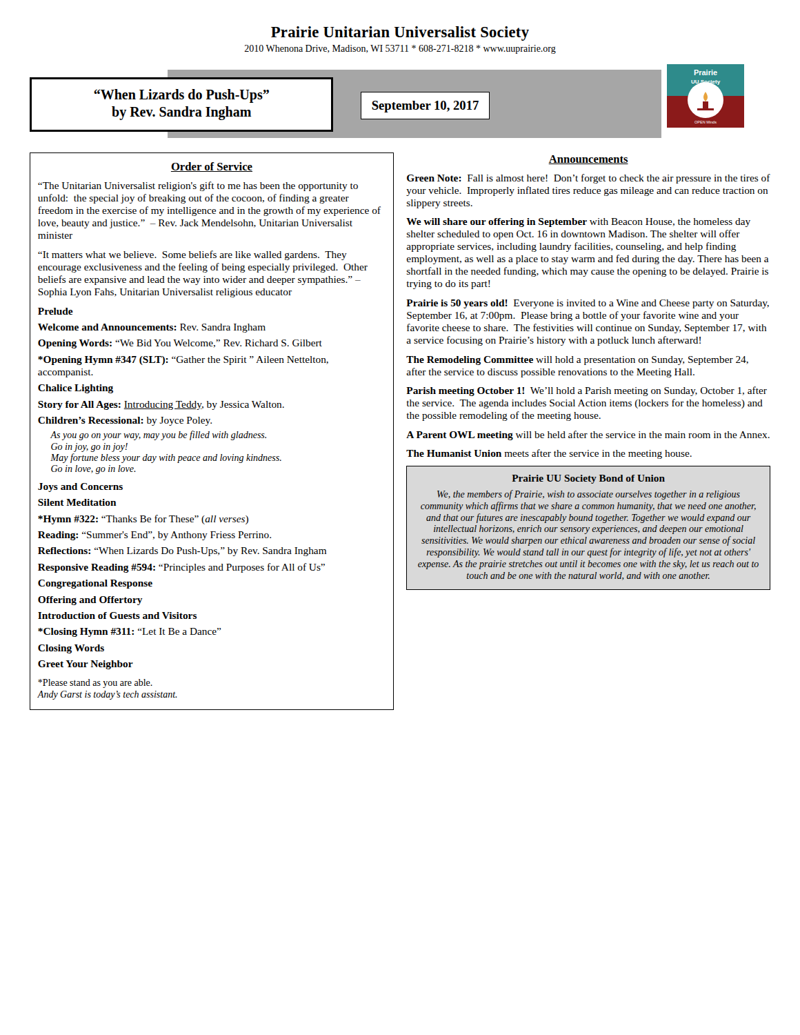Prairie Unitarian Universalist Society
2010 Whenona Drive, Madison, WI 53711 * 608-271-8218 * www.uuprairie.org
“When Lizards do Push-Ups”
by Rev. Sandra Ingham
September 10, 2017
Prairie UU Society OPEN Hearts OPEN Minds
Order of Service
“The Unitarian Universalist religion's gift to me has been the opportunity to unfold: the special joy of breaking out of the cocoon, of finding a greater freedom in the exercise of my intelligence and in the growth of my experience of love, beauty and justice.” – Rev. Jack Mendelsohn, Unitarian Universalist minister
“It matters what we believe. Some beliefs are like walled gardens. They encourage exclusiveness and the feeling of being especially privileged. Other beliefs are expansive and lead the way into wider and deeper sympathies.” – Sophia Lyon Fahs, Unitarian Universalist religious educator
Prelude
Welcome and Announcements: Rev. Sandra Ingham
Opening Words: “We Bid You Welcome,” Rev. Richard S. Gilbert
*Opening Hymn #347 (SLT): “Gather the Spirit ” Aileen Nettelton, accompanist.
Chalice Lighting
Story for All Ages: Introducing Teddy, by Jessica Walton.
Children’s Recessional: by Joyce Poley.
As you go on your way, may you be filled with gladness.
Go in joy, go in joy!
May fortune bless your day with peace and loving kindness.
Go in love, go in love.
Joys and Concerns
Silent Meditation
*Hymn #322: “Thanks Be for These” (all verses)
Reading: “Summer's End”, by Anthony Friess Perrino.
Reflections: “When Lizards Do Push-Ups,” by Rev. Sandra Ingham
Responsive Reading #594: “Principles and Purposes for All of Us”
Congregational Response
Offering and Offertory
Introduction of Guests and Visitors
*Closing Hymn #311: “Let It Be a Dance”
Closing Words
Greet Your Neighbor
*Please stand as you are able.
Andy Garst is today’s tech assistant.
Announcements
Green Note: Fall is almost here! Don’t forget to check the air pressure in the tires of your vehicle. Improperly inflated tires reduce gas mileage and can reduce traction on slippery streets.
We will share our offering in September with Beacon House, the homeless day shelter scheduled to open Oct. 16 in downtown Madison. The shelter will offer appropriate services, including laundry facilities, counseling, and help finding employment, as well as a place to stay warm and fed during the day. There has been a shortfall in the needed funding, which may cause the opening to be delayed. Prairie is trying to do its part!
Prairie is 50 years old! Everyone is invited to a Wine and Cheese party on Saturday, September 16, at 7:00pm. Please bring a bottle of your favorite wine and your favorite cheese to share. The festivities will continue on Sunday, September 17, with a service focusing on Prairie’s history with a potluck lunch afterward!
The Remodeling Committee will hold a presentation on Sunday, September 24, after the service to discuss possible renovations to the Meeting Hall.
Parish meeting October 1! We’ll hold a Parish meeting on Sunday, October 1, after the service. The agenda includes Social Action items (lockers for the homeless) and the possible remodeling of the meeting house.
A Parent OWL meeting will be held after the service in the main room in the Annex.
The Humanist Union meets after the service in the meeting house.
Prairie UU Society Bond of Union
We, the members of Prairie, wish to associate ourselves together in a religious community which affirms that we share a common humanity, that we need one another, and that our futures are inescapably bound together. Together we would expand our intellectual horizons, enrich our sensory experiences, and deepen our emotional sensitivities. We would sharpen our ethical awareness and broaden our sense of social responsibility. We would stand tall in our quest for integrity of life, yet not at others' expense. As the prairie stretches out until it becomes one with the sky, let us reach out to touch and be one with the natural world, and with one another.